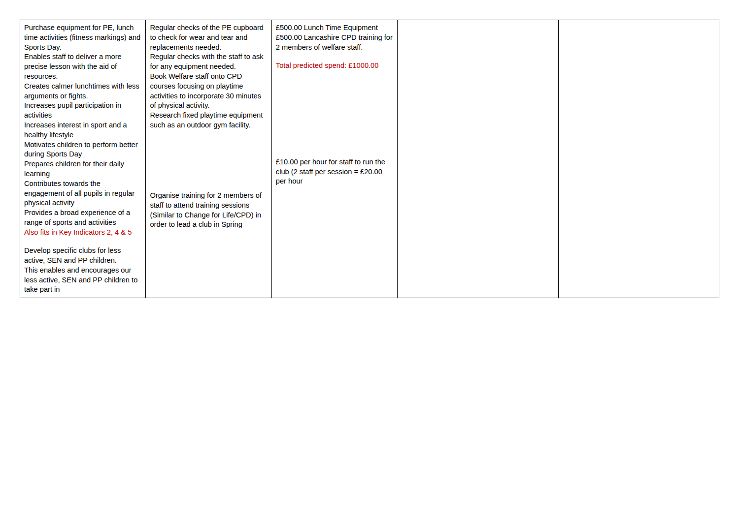| Purchase equipment for PE, lunch time activities (fitness markings) and Sports Day. Enables staff to deliver a more precise lesson with the aid of resources. Creates calmer lunchtimes with less arguments or fights. Increases pupil participation in activities Increases interest in sport and a healthy lifestyle Motivates children to perform better during Sports Day Prepares children for their daily learning Contributes towards the engagement of all pupils in regular physical activity Provides a broad experience of a range of sports and activities Also fits in Key Indicators 2, 4 & 5 Develop specific clubs for less active, SEN and PP children. This enables and encourages our less active, SEN and PP children to take part in | Regular checks of the PE cupboard to check for wear and tear and replacements needed. Regular checks with the staff to ask for any equipment needed. Book Welfare staff onto CPD courses focusing on playtime activities to incorporate 30 minutes of physical activity. Research fixed playtime equipment such as an outdoor gym facility. Organise training for 2 members of staff to attend training sessions (Similar to Change for Life/CPD) in order to lead a club in Spring | £500.00 Lunch Time Equipment £500.00 Lancashire CPD training for 2 members of welfare staff. Total predicted spend: £1000.00 £10.00 per hour for staff to run the club (2 staff per session = £20.00 per hour | | |